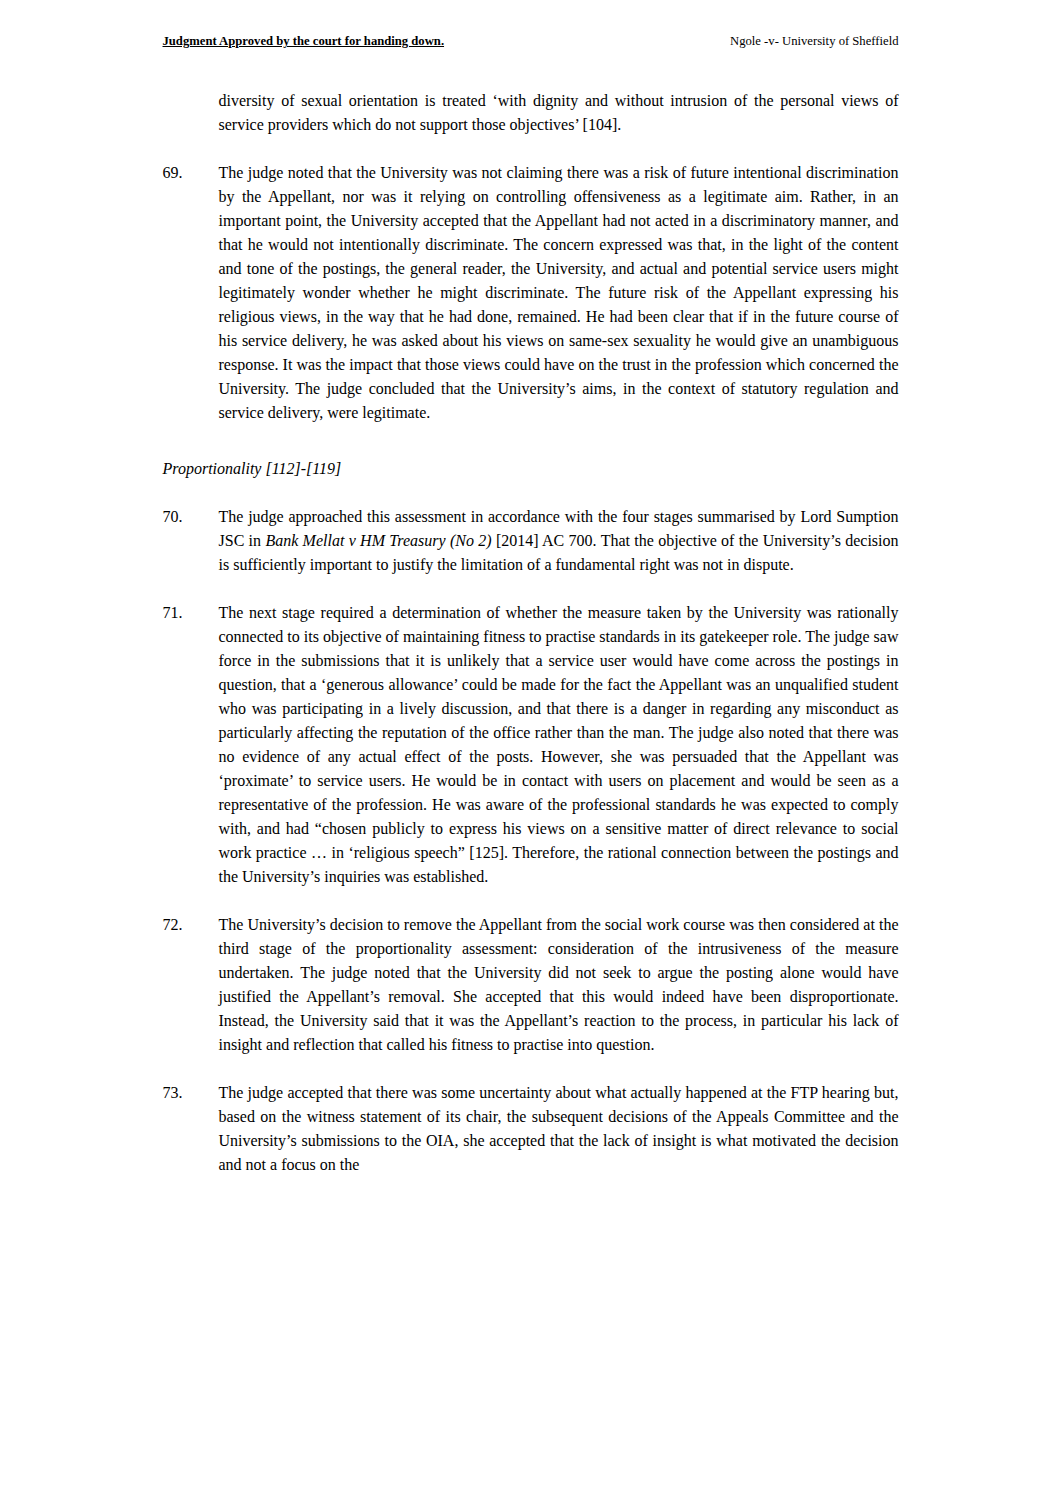Judgment Approved by the court for handing down. Ngole -v- University of Sheffield
diversity of sexual orientation is treated ‘with dignity and without intrusion of the personal views of service providers which do not support those objectives’ [104].
69. The judge noted that the University was not claiming there was a risk of future intentional discrimination by the Appellant, nor was it relying on controlling offensiveness as a legitimate aim. Rather, in an important point, the University accepted that the Appellant had not acted in a discriminatory manner, and that he would not intentionally discriminate. The concern expressed was that, in the light of the content and tone of the postings, the general reader, the University, and actual and potential service users might legitimately wonder whether he might discriminate. The future risk of the Appellant expressing his religious views, in the way that he had done, remained. He had been clear that if in the future course of his service delivery, he was asked about his views on same-sex sexuality he would give an unambiguous response. It was the impact that those views could have on the trust in the profession which concerned the University. The judge concluded that the University’s aims, in the context of statutory regulation and service delivery, were legitimate.
Proportionality [112]-[119]
70. The judge approached this assessment in accordance with the four stages summarised by Lord Sumption JSC in Bank Mellat v HM Treasury (No 2) [2014] AC 700. That the objective of the University’s decision is sufficiently important to justify the limitation of a fundamental right was not in dispute.
71. The next stage required a determination of whether the measure taken by the University was rationally connected to its objective of maintaining fitness to practise standards in its gatekeeper role. The judge saw force in the submissions that it is unlikely that a service user would have come across the postings in question, that a ‘generous allowance’ could be made for the fact the Appellant was an unqualified student who was participating in a lively discussion, and that there is a danger in regarding any misconduct as particularly affecting the reputation of the office rather than the man. The judge also noted that there was no evidence of any actual effect of the posts. However, she was persuaded that the Appellant was ‘proximate’ to service users. He would be in contact with users on placement and would be seen as a representative of the profession. He was aware of the professional standards he was expected to comply with, and had “chosen publicly to express his views on a sensitive matter of direct relevance to social work practice … in ‘religious speech” [125]. Therefore, the rational connection between the postings and the University’s inquiries was established.
72. The University’s decision to remove the Appellant from the social work course was then considered at the third stage of the proportionality assessment: consideration of the intrusiveness of the measure undertaken. The judge noted that the University did not seek to argue the posting alone would have justified the Appellant’s removal. She accepted that this would indeed have been disproportionate. Instead, the University said that it was the Appellant’s reaction to the process, in particular his lack of insight and reflection that called his fitness to practise into question.
73. The judge accepted that there was some uncertainty about what actually happened at the FTP hearing but, based on the witness statement of its chair, the subsequent decisions of the Appeals Committee and the University’s submissions to the OIA, she accepted that the lack of insight is what motivated the decision and not a focus on the